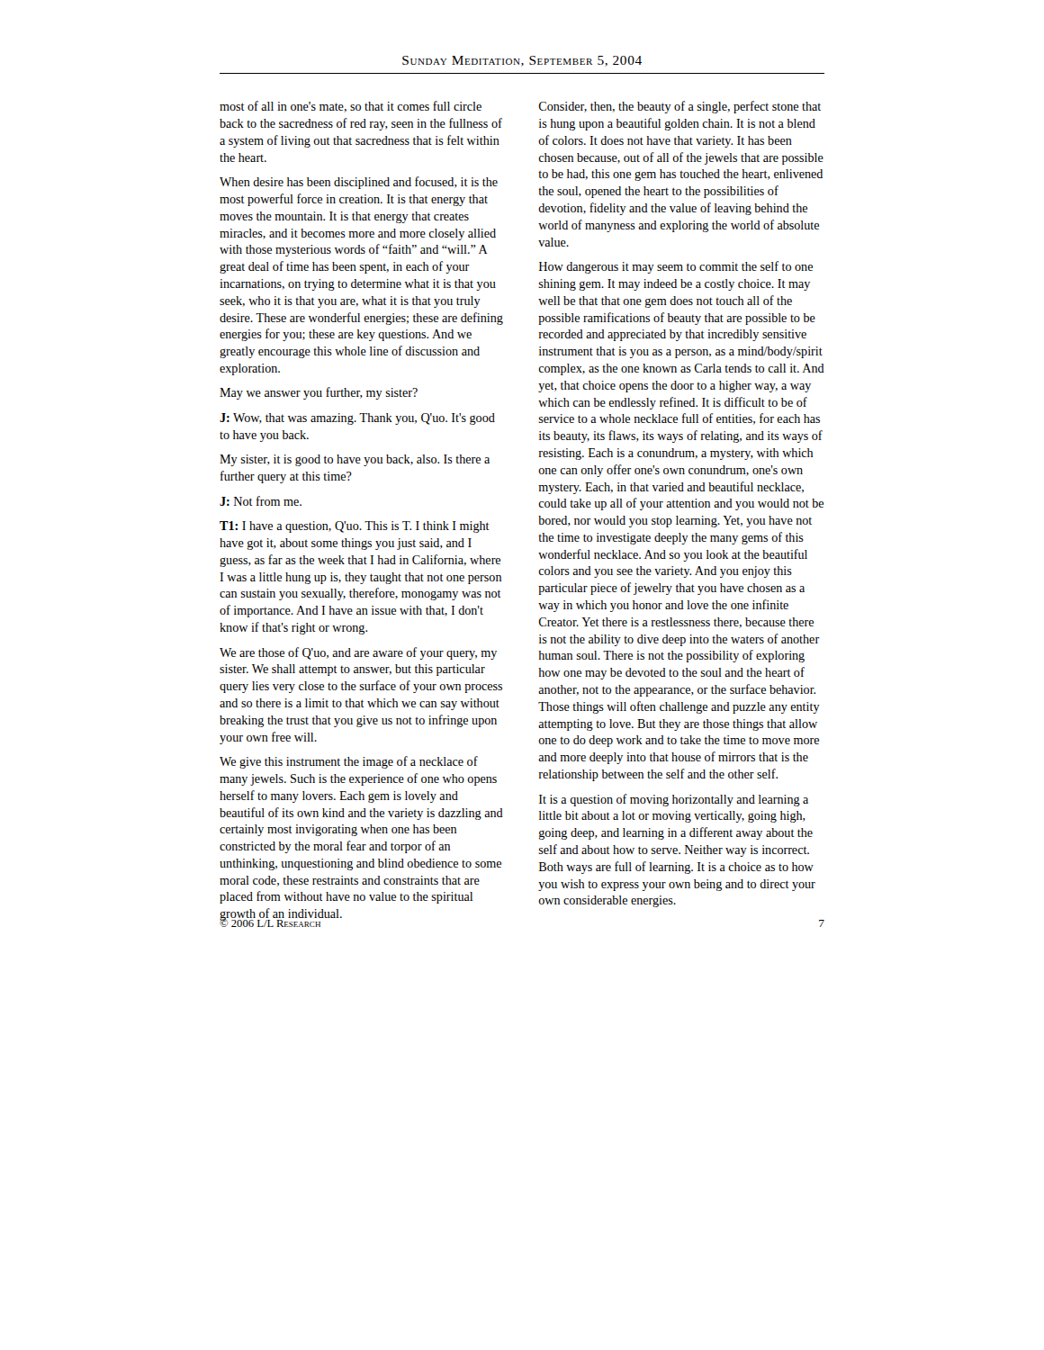Sunday Meditation, September 5, 2004
most of all in one's mate, so that it comes full circle back to the sacredness of red ray, seen in the fullness of a system of living out that sacredness that is felt within the heart.
When desire has been disciplined and focused, it is the most powerful force in creation. It is that energy that moves the mountain. It is that energy that creates miracles, and it becomes more and more closely allied with those mysterious words of “faith” and “will.” A great deal of time has been spent, in each of your incarnations, on trying to determine what it is that you seek, who it is that you are, what it is that you truly desire. These are wonderful energies; these are defining energies for you; these are key questions. And we greatly encourage this whole line of discussion and exploration.
May we answer you further, my sister?
J: Wow, that was amazing. Thank you, Q'uo. It's good to have you back.
My sister, it is good to have you back, also. Is there a further query at this time?
J: Not from me.
T1: I have a question, Q'uo. This is T. I think I might have got it, about some things you just said, and I guess, as far as the week that I had in California, where I was a little hung up is, they taught that not one person can sustain you sexually, therefore, monogamy was not of importance. And I have an issue with that, I don't know if that's right or wrong.
We are those of Q'uo, and are aware of your query, my sister. We shall attempt to answer, but this particular query lies very close to the surface of your own process and so there is a limit to that which we can say without breaking the trust that you give us not to infringe upon your own free will.
We give this instrument the image of a necklace of many jewels. Such is the experience of one who opens herself to many lovers. Each gem is lovely and beautiful of its own kind and the variety is dazzling and certainly most invigorating when one has been constricted by the moral fear and torpor of an unthinking, unquestioning and blind obedience to some moral code, these restraints and constraints that are placed from without have no value to the spiritual growth of an individual.
Consider, then, the beauty of a single, perfect stone that is hung upon a beautiful golden chain. It is not a blend of colors. It does not have that variety. It has been chosen because, out of all of the jewels that are possible to be had, this one gem has touched the heart, enlivened the soul, opened the heart to the possibilities of devotion, fidelity and the value of leaving behind the world of manyness and exploring the world of absolute value.
How dangerous it may seem to commit the self to one shining gem. It may indeed be a costly choice. It may well be that that one gem does not touch all of the possible ramifications of beauty that are possible to be recorded and appreciated by that incredibly sensitive instrument that is you as a person, as a mind/body/spirit complex, as the one known as Carla tends to call it. And yet, that choice opens the door to a higher way, a way which can be endlessly refined. It is difficult to be of service to a whole necklace full of entities, for each has its beauty, its flaws, its ways of relating, and its ways of resisting. Each is a conundrum, a mystery, with which one can only offer one's own conundrum, one's own mystery. Each, in that varied and beautiful necklace, could take up all of your attention and you would not be bored, nor would you stop learning. Yet, you have not the time to investigate deeply the many gems of this wonderful necklace. And so you look at the beautiful colors and you see the variety. And you enjoy this particular piece of jewelry that you have chosen as a way in which you honor and love the one infinite Creator. Yet there is a restlessness there, because there is not the ability to dive deep into the waters of another human soul. There is not the possibility of exploring how one may be devoted to the soul and the heart of another, not to the appearance, or the surface behavior. Those things will often challenge and puzzle any entity attempting to love. But they are those things that allow one to do deep work and to take the time to move more and more deeply into that house of mirrors that is the relationship between the self and the other self.
It is a question of moving horizontally and learning a little bit about a lot or moving vertically, going high, going deep, and learning in a different away about the self and about how to serve. Neither way is incorrect. Both ways are full of learning. It is a choice as to how you wish to express your own being and to direct your own considerable energies.
© 2006 L/L Research 7